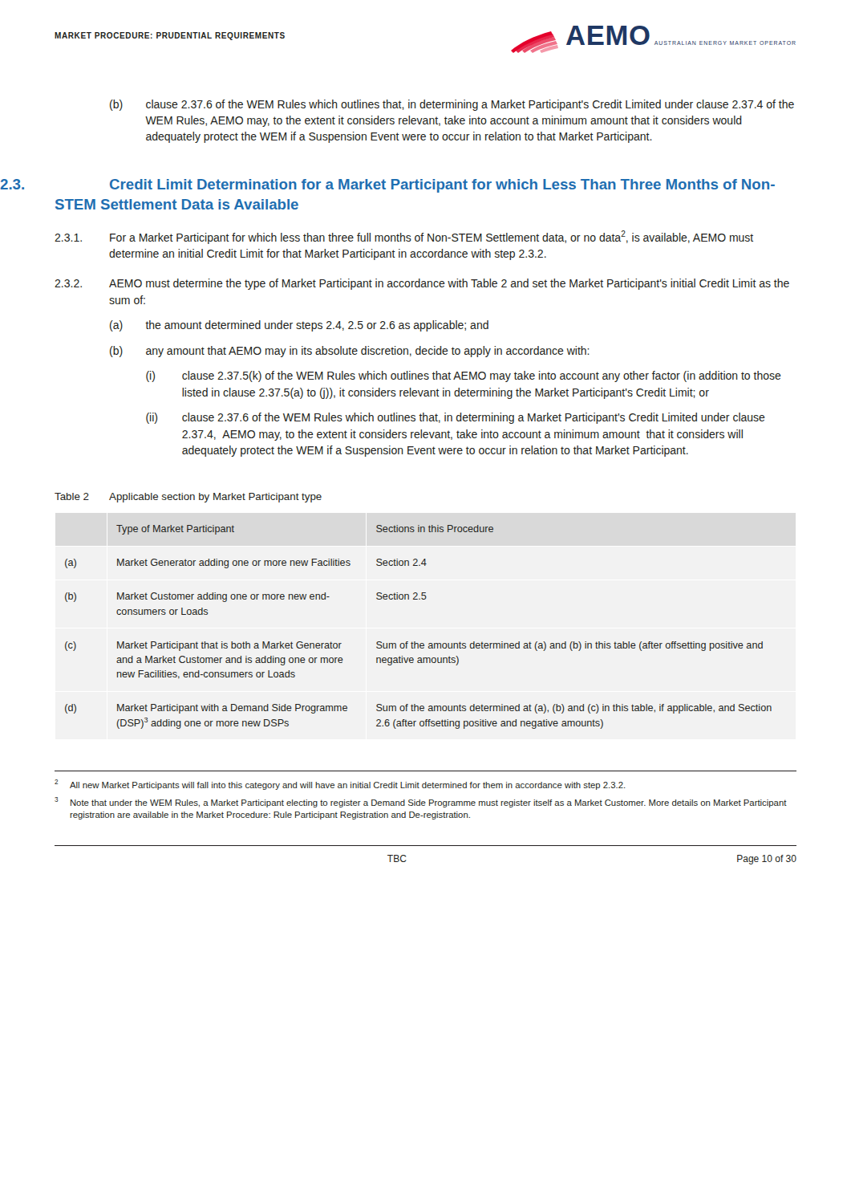Market Procedure: Prudential Requirements
AEMO Australian Energy Market Operator
(b)
clause 2.37.6 of the WEM Rules which outlines that, in determining a Market Participant's Credit Limited under clause 2.37.4 of the WEM Rules, AEMO may, to the extent it considers relevant, take into account a minimum amount that it considers would adequately protect the WEM if a Suspension Event were to occur in relation to that Market Participant.
2.3. Credit Limit Determination for a Market Participant for which Less Than Three Months of Non-STEM Settlement Data is Available
2.3.1.
For a Market Participant for which less than three full months of Non-STEM Settlement data, or no data2, is available, AEMO must determine an initial Credit Limit for that Market Participant in accordance with step 2.3.2.
2.3.2.
AEMO must determine the type of Market Participant in accordance with Table 2 and set the Market Participant's initial Credit Limit as the sum of:
(a)
the amount determined under steps 2.4, 2.5 or 2.6 as applicable; and
(b)
any amount that AEMO may in its absolute discretion, decide to apply in accordance with:
(i)
clause 2.37.5(k) of the WEM Rules which outlines that AEMO may take into account any other factor (in addition to those listed in clause 2.37.5(a) to (j)), it considers relevant in determining the Market Participant's Credit Limit; or
(ii)
clause 2.37.6 of the WEM Rules which outlines that, in determining a Market Participant's Credit Limited under clause 2.37.4, AEMO may, to the extent it considers relevant, take into account a minimum amount that it considers will adequately protect the WEM if a Suspension Event were to occur in relation to that Market Participant.
Table 2
Applicable section by Market Participant type
| | Type of Market Participant | Sections in this Procedure |
| --- | --- | --- |
| (a) | Market Generator adding one or more new Facilities | Section 2.4 |
| (b) | Market Customer adding one or more new end-consumers or Loads | Section 2.5 |
| (c) | Market Participant that is both a Market Generator and a Market Customer and is adding one or more new Facilities, end-consumers or Loads | Sum of the amounts determined at (a) and (b) in this table (after offsetting positive and negative amounts) |
| (d) | Market Participant with a Demand Side Programme (DSP) 3 adding one or more new DSPs | Sum of the amounts determined at (a), (b) and (c) in this table, if applicable, and Section 2.6 (after offsetting positive and negative amounts) |
2
All new Market Participants will fall into this category and will have an initial Credit Limit determined for them in accordance with step 2.3.2.
3
Note that under the WEM Rules, a Market Participant electing to register a Demand Side Programme must register itself as a Market Customer. More details on Market Participant registration are available in the Market Procedure: Rule Participant Registration and De-registration.
TBC
Page 10 of 30